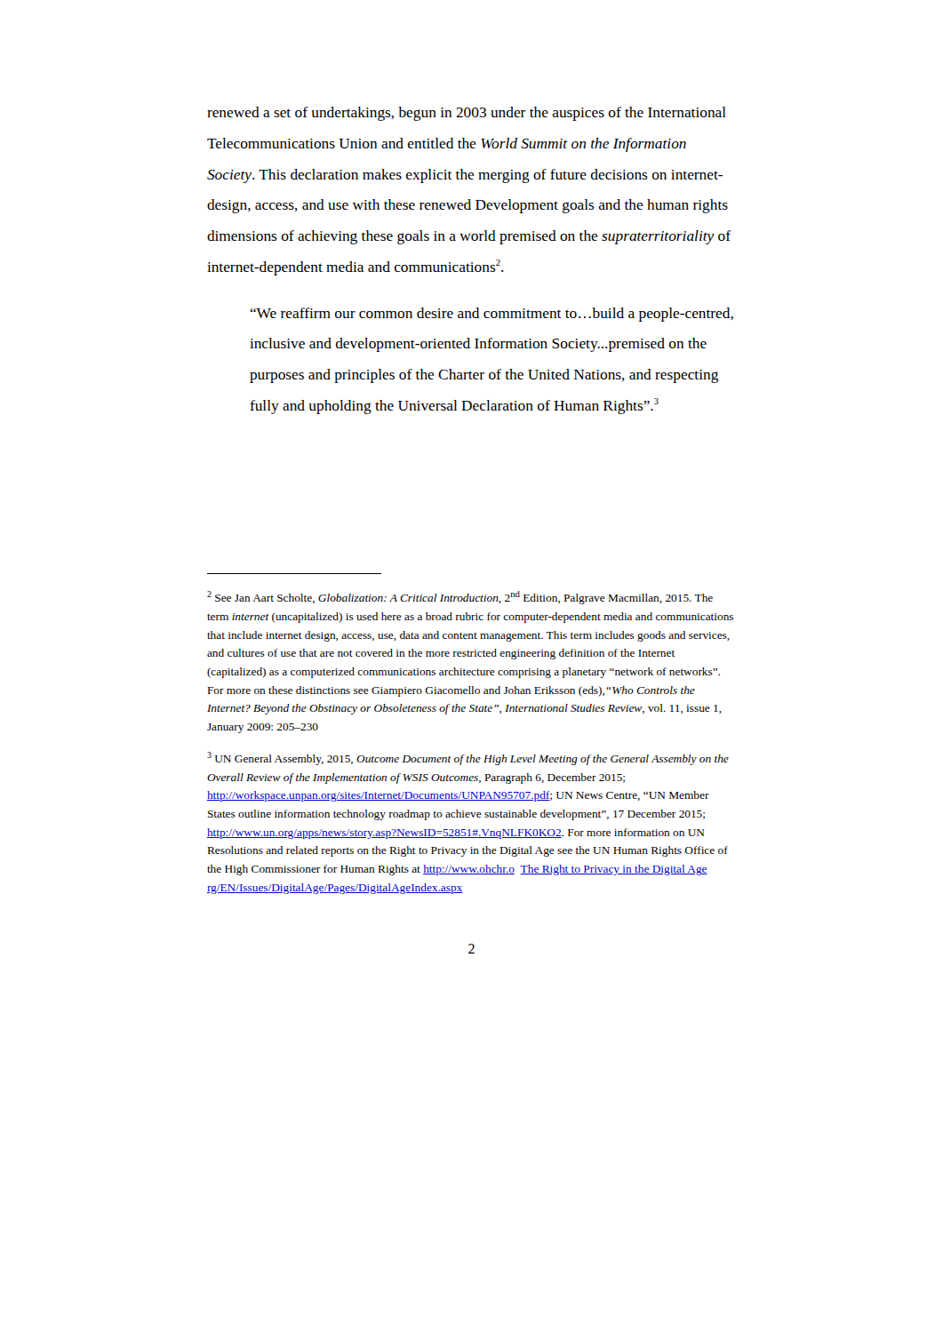renewed a set of undertakings, begun in 2003 under the auspices of the International Telecommunications Union and entitled the World Summit on the Information Society. This declaration makes explicit the merging of future decisions on internet-design, access, and use with these renewed Development goals and the human rights dimensions of achieving these goals in a world premised on the supraterritoriality of internet-dependent media and communications2.
“We reaffirm our common desire and commitment to…build a people-centred, inclusive and development-oriented Information Society...premised on the purposes and principles of the Charter of the United Nations, and respecting fully and upholding the Universal Declaration of Human Rights”.3
2 See Jan Aart Scholte, Globalization: A Critical Introduction, 2nd Edition, Palgrave Macmillan, 2015. The term internet (uncapitalized) is used here as a broad rubric for computer-dependent media and communications that include internet design, access, use, data and content management. This term includes goods and services, and cultures of use that are not covered in the more restricted engineering definition of the Internet (capitalized) as a computerized communications architecture comprising a planetary “network of networks”. For more on these distinctions see Giampiero Giacomello and Johan Eriksson (eds),“Who Controls the Internet? Beyond the Obstinacy or Obsoleteness of the State”, International Studies Review, vol. 11, issue 1, January 2009: 205–230
3 UN General Assembly, 2015, Outcome Document of the High Level Meeting of the General Assembly on the Overall Review of the Implementation of WSIS Outcomes, Paragraph 6, December 2015; http://workspace.unpan.org/sites/Internet/Documents/UNPAN95707.pdf; UN News Centre, “UN Member States outline information technology roadmap to achieve sustainable development”, 17 December 2015; http://www.un.org/apps/news/story.asp?NewsID=52851#.VnqNLFK0KO2. For more information on UN Resolutions and related reports on the Right to Privacy in the Digital Age see the UN Human Rights Office of the High Commissioner for Human Rights at http://www.ohchr.o The Right to Privacy in the Digital Age
rg/EN/Issues/DigitalAge/Pages/DigitalAgeIndex.aspx
2